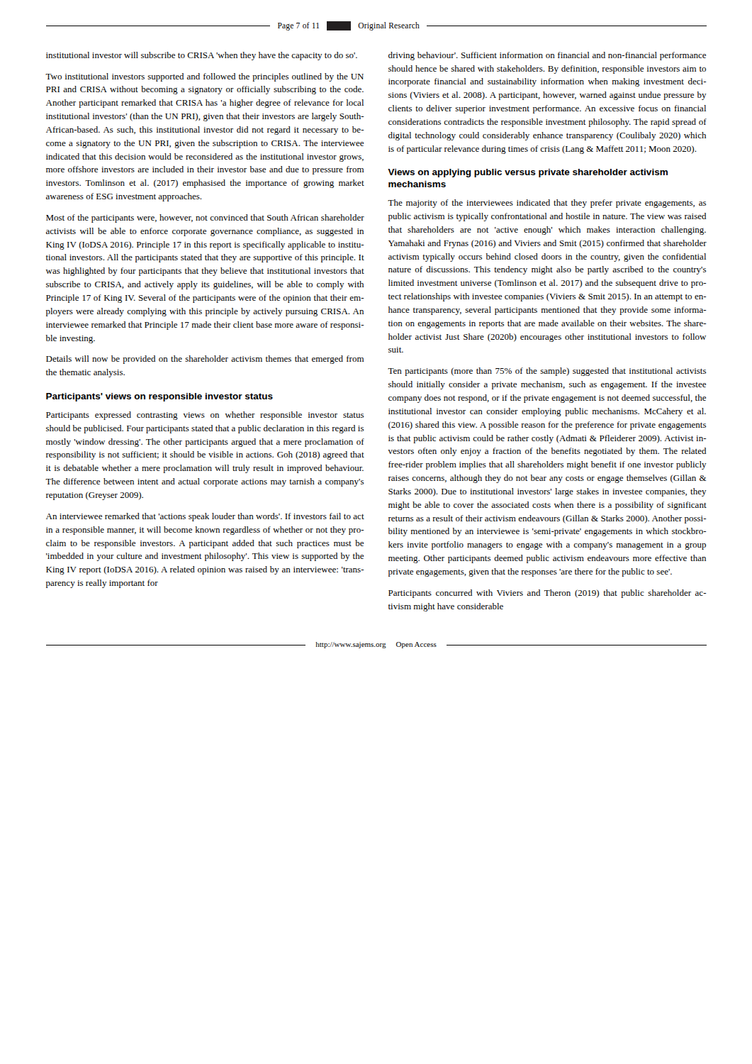Page 7 of 11 Original Research
institutional investor will subscribe to CRISA 'when they have the capacity to do so'.
Two institutional investors supported and followed the principles outlined by the UN PRI and CRISA without becoming a signatory or officially subscribing to the code. Another participant remarked that CRISA has 'a higher degree of relevance for local institutional investors' (than the UN PRI), given that their investors are largely South-African-based. As such, this institutional investor did not regard it necessary to become a signatory to the UN PRI, given the subscription to CRISA. The interviewee indicated that this decision would be reconsidered as the institutional investor grows, more offshore investors are included in their investor base and due to pressure from investors. Tomlinson et al. (2017) emphasised the importance of growing market awareness of ESG investment approaches.
Most of the participants were, however, not convinced that South African shareholder activists will be able to enforce corporate governance compliance, as suggested in King IV (IoDSA 2016). Principle 17 in this report is specifically applicable to institutional investors. All the participants stated that they are supportive of this principle. It was highlighted by four participants that they believe that institutional investors that subscribe to CRISA, and actively apply its guidelines, will be able to comply with Principle 17 of King IV. Several of the participants were of the opinion that their employers were already complying with this principle by actively pursuing CRISA. An interviewee remarked that Principle 17 made their client base more aware of responsible investing.
Details will now be provided on the shareholder activism themes that emerged from the thematic analysis.
Participants' views on responsible investor status
Participants expressed contrasting views on whether responsible investor status should be publicised. Four participants stated that a public declaration in this regard is mostly 'window dressing'. The other participants argued that a mere proclamation of responsibility is not sufficient; it should be visible in actions. Goh (2018) agreed that it is debatable whether a mere proclamation will truly result in improved behaviour. The difference between intent and actual corporate actions may tarnish a company's reputation (Greyser 2009).
An interviewee remarked that 'actions speak louder than words'. If investors fail to act in a responsible manner, it will become known regardless of whether or not they proclaim to be responsible investors. A participant added that such practices must be 'imbedded in your culture and investment philosophy'. This view is supported by the King IV report (IoDSA 2016). A related opinion was raised by an interviewee: 'transparency is really important for
driving behaviour'. Sufficient information on financial and non-financial performance should hence be shared with stakeholders. By definition, responsible investors aim to incorporate financial and sustainability information when making investment decisions (Viviers et al. 2008). A participant, however, warned against undue pressure by clients to deliver superior investment performance. An excessive focus on financial considerations contradicts the responsible investment philosophy. The rapid spread of digital technology could considerably enhance transparency (Coulibaly 2020) which is of particular relevance during times of crisis (Lang & Maffett 2011; Moon 2020).
Views on applying public versus private shareholder activism mechanisms
The majority of the interviewees indicated that they prefer private engagements, as public activism is typically confrontational and hostile in nature. The view was raised that shareholders are not 'active enough' which makes interaction challenging. Yamahaki and Frynas (2016) and Viviers and Smit (2015) confirmed that shareholder activism typically occurs behind closed doors in the country, given the confidential nature of discussions. This tendency might also be partly ascribed to the country's limited investment universe (Tomlinson et al. 2017) and the subsequent drive to protect relationships with investee companies (Viviers & Smit 2015). In an attempt to enhance transparency, several participants mentioned that they provide some information on engagements in reports that are made available on their websites. The shareholder activist Just Share (2020b) encourages other institutional investors to follow suit.
Ten participants (more than 75% of the sample) suggested that institutional activists should initially consider a private mechanism, such as engagement. If the investee company does not respond, or if the private engagement is not deemed successful, the institutional investor can consider employing public mechanisms. McCahery et al. (2016) shared this view. A possible reason for the preference for private engagements is that public activism could be rather costly (Admati & Pfleiderer 2009). Activist investors often only enjoy a fraction of the benefits negotiated by them. The related free-rider problem implies that all shareholders might benefit if one investor publicly raises concerns, although they do not bear any costs or engage themselves (Gillan & Starks 2000). Due to institutional investors' large stakes in investee companies, they might be able to cover the associated costs when there is a possibility of significant returns as a result of their activism endeavours (Gillan & Starks 2000). Another possibility mentioned by an interviewee is 'semi-private' engagements in which stockbrokers invite portfolio managers to engage with a company's management in a group meeting. Other participants deemed public activism endeavours more effective than private engagements, given that the responses 'are there for the public to see'.
Participants concurred with Viviers and Theron (2019) that public shareholder activism might have considerable
http://www.sajems.org Open Access